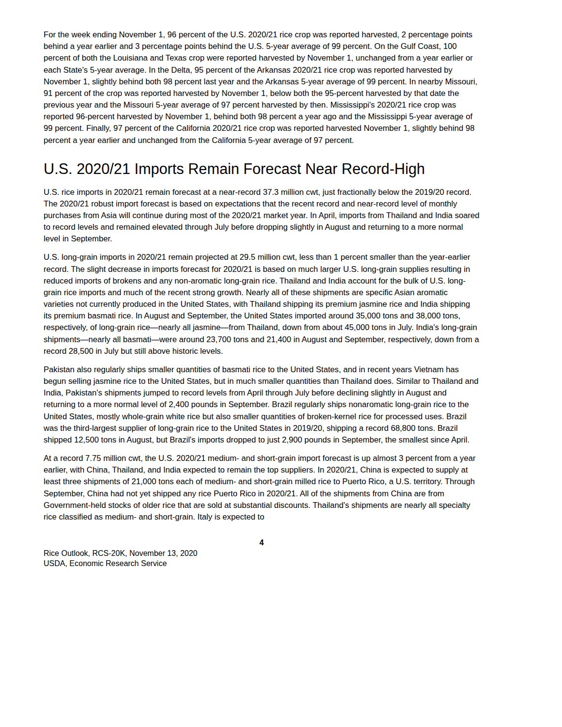For the week ending November 1, 96 percent of the U.S. 2020/21 rice crop was reported harvested, 2 percentage points behind a year earlier and 3 percentage points behind the U.S. 5-year average of 99 percent. On the Gulf Coast, 100 percent of both the Louisiana and Texas crop were reported harvested by November 1, unchanged from a year earlier or each State's 5-year average. In the Delta, 95 percent of the Arkansas 2020/21 rice crop was reported harvested by November 1, slightly behind both 98 percent last year and the Arkansas 5-year average of 99 percent. In nearby Missouri, 91 percent of the crop was reported harvested by November 1, below both the 95-percent harvested by that date the previous year and the Missouri 5-year average of 97 percent harvested by then. Mississippi's 2020/21 rice crop was reported 96-percent harvested by November 1, behind both 98 percent a year ago and the Mississippi 5-year average of 99 percent. Finally, 97 percent of the California 2020/21 rice crop was reported harvested November 1, slightly behind 98 percent a year earlier and unchanged from the California 5-year average of 97 percent.
U.S. 2020/21 Imports Remain Forecast Near Record-High
U.S. rice imports in 2020/21 remain forecast at a near-record 37.3 million cwt, just fractionally below the 2019/20 record. The 2020/21 robust import forecast is based on expectations that the recent record and near-record level of monthly purchases from Asia will continue during most of the 2020/21 market year. In April, imports from Thailand and India soared to record levels and remained elevated through July before dropping slightly in August and returning to a more normal level in September.
U.S. long-grain imports in 2020/21 remain projected at 29.5 million cwt, less than 1 percent smaller than the year-earlier record. The slight decrease in imports forecast for 2020/21 is based on much larger U.S. long-grain supplies resulting in reduced imports of brokens and any non-aromatic long-grain rice. Thailand and India account for the bulk of U.S. long-grain rice imports and much of the recent strong growth. Nearly all of these shipments are specific Asian aromatic varieties not currently produced in the United States, with Thailand shipping its premium jasmine rice and India shipping its premium basmati rice. In August and September, the United States imported around 35,000 tons and 38,000 tons, respectively, of long-grain rice—nearly all jasmine—from Thailand, down from about 45,000 tons in July. India's long-grain shipments—nearly all basmati—were around 23,700 tons and 21,400 in August and September, respectively, down from a record 28,500 in July but still above historic levels.
Pakistan also regularly ships smaller quantities of basmati rice to the United States, and in recent years Vietnam has begun selling jasmine rice to the United States, but in much smaller quantities than Thailand does. Similar to Thailand and India, Pakistan's shipments jumped to record levels from April through July before declining slightly in August and returning to a more normal level of 2,400 pounds in September. Brazil regularly ships nonaromatic long-grain rice to the United States, mostly whole-grain white rice but also smaller quantities of broken-kernel rice for processed uses. Brazil was the third-largest supplier of long-grain rice to the United States in 2019/20, shipping a record 68,800 tons. Brazil shipped 12,500 tons in August, but Brazil's imports dropped to just 2,900 pounds in September, the smallest since April.
At a record 7.75 million cwt, the U.S. 2020/21 medium- and short-grain import forecast is up almost 3 percent from a year earlier, with China, Thailand, and India expected to remain the top suppliers. In 2020/21, China is expected to supply at least three shipments of 21,000 tons each of medium- and short-grain milled rice to Puerto Rico, a U.S. territory. Through September, China had not yet shipped any rice Puerto Rico in 2020/21. All of the shipments from China are from Government-held stocks of older rice that are sold at substantial discounts. Thailand's shipments are nearly all specialty rice classified as medium- and short-grain. Italy is expected to
4
Rice Outlook, RCS-20K, November 13, 2020
USDA, Economic Research Service